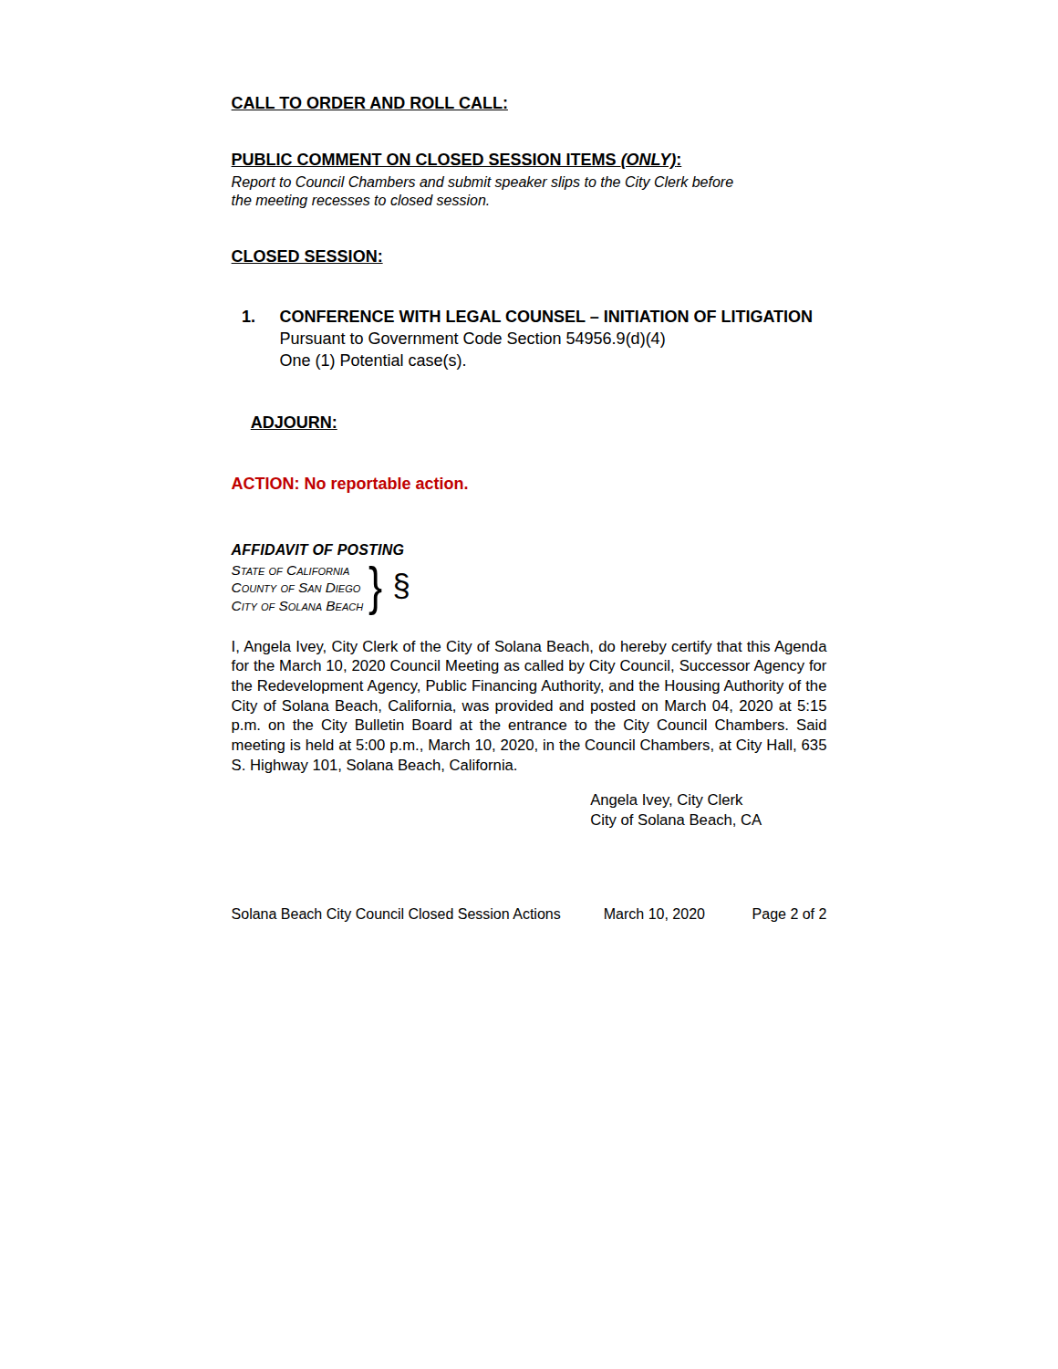CALL TO ORDER AND ROLL CALL:
PUBLIC COMMENT ON CLOSED SESSION ITEMS (ONLY):
Report to Council Chambers and submit speaker slips to the City Clerk before
the meeting recesses to closed session.
CLOSED SESSION:
1. CONFERENCE WITH LEGAL COUNSEL – INITIATION OF LITIGATION
Pursuant to Government Code Section 54956.9(d)(4)
One (1) Potential case(s).
ADJOURN:
ACTION: No reportable action.
AFFIDAVIT OF POSTING
State of California
County of San Diego
City of Solana Beach
}
§
I, Angela Ivey, City Clerk of the City of Solana Beach, do hereby certify that this Agenda for the March 10, 2020 Council Meeting as called by City Council, Successor Agency for the Redevelopment Agency, Public Financing Authority, and the Housing Authority of the City of Solana Beach, California, was provided and posted on March 04, 2020 at 5:15 p.m. on the City Bulletin Board at the entrance to the City Council Chambers. Said meeting is held at 5:00 p.m., March 10, 2020, in the Council Chambers, at City Hall, 635 S. Highway 101, Solana Beach, California.
Angela Ivey, City Clerk
City of Solana Beach, CA
Solana Beach City Council Closed Session Actions
March 10, 2020
Page 2 of 2